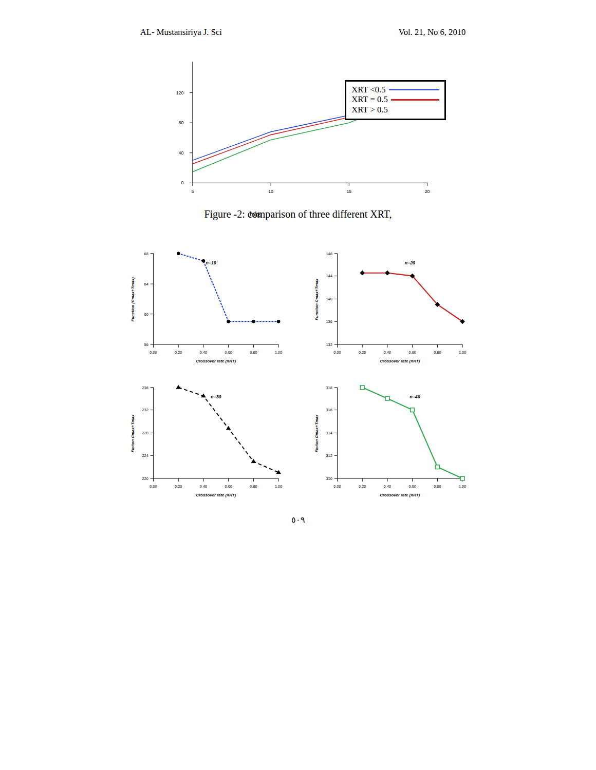AL- Mustansiriya J. Sci
Vol. 21, No 6, 2010
0 40 80 120 5 10 15 20
XRT <0.5
XRT = 0.5
XRT > 0.5
Jobs
Figure -2: comparison of three different XRT,
56 60 64 68 0.00 0.20 0.40 0.60 0.80 1.00 Crossover rate (XRT) Function (Cmax+Tmax) n=10
132 136 140 144 148 0.00 0.20 0.40 0.60 0.80 1.00 Crossover rate (XRT) Function Cmax+Tmax n=20
220 224 228 232 236 0.00 0.20 0.40 0.60 0.80 1.00 Crossover rate (XRT) Fiction Cmax+Tmax n=30
310 312 314 316 318 0.00 0.20 0.40 0.60 0.80 1.00 Crossover rate (XRT) Fiction Cmax+Tmax n=40
٥٠٩